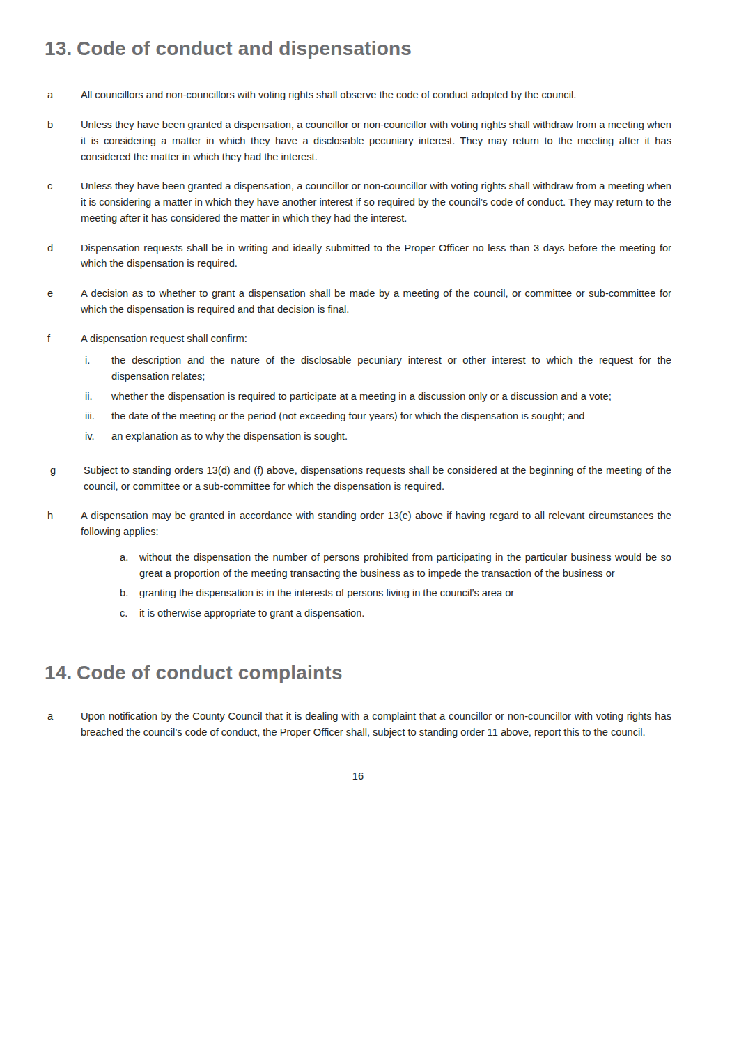13. Code of conduct and dispensations
a
All councillors and non-councillors with voting rights shall observe the code of conduct adopted by the council.
b
Unless they have been granted a dispensation, a councillor or non-councillor with voting rights shall withdraw from a meeting when it is considering a matter in which they have a disclosable pecuniary interest. They may return to the meeting after it has considered the matter in which they had the interest.
c
Unless they have been granted a dispensation, a councillor or non-councillor with voting rights shall withdraw from a meeting when it is considering a matter in which they have another interest if so required by the council’s code of conduct. They may return to the meeting after it has considered the matter in which they had the interest.
d
Dispensation requests shall be in writing and ideally submitted to the Proper Officer no less than 3 days before the meeting for which the dispensation is required.
e
A decision as to whether to grant a dispensation shall be made by a meeting of the council, or committee or sub-committee for which the dispensation is required and that decision is final.
f
A dispensation request shall confirm:
i. the description and the nature of the disclosable pecuniary interest or other interest to which the request for the dispensation relates;
ii. whether the dispensation is required to participate at a meeting in a discussion only or a discussion and a vote;
iii. the date of the meeting or the period (not exceeding four years) for which the dispensation is sought; and
iv. an explanation as to why the dispensation is sought.
g
Subject to standing orders 13(d) and (f) above, dispensations requests shall be considered at the beginning of the meeting of the council, or committee or a sub-committee for which the dispensation is required.
h
A dispensation may be granted in accordance with standing order 13(e) above if having regard to all relevant circumstances the following applies:
a. without the dispensation the number of persons prohibited from participating in the particular business would be so great a proportion of the meeting transacting the business as to impede the transaction of the business or
b. granting the dispensation is in the interests of persons living in the council’s area or
c. it is otherwise appropriate to grant a dispensation.
14. Code of conduct complaints
a
Upon notification by the County Council that it is dealing with a complaint that a councillor or non-councillor with voting rights has breached the council’s code of conduct, the Proper Officer shall, subject to standing order 11 above, report this to the council.
16